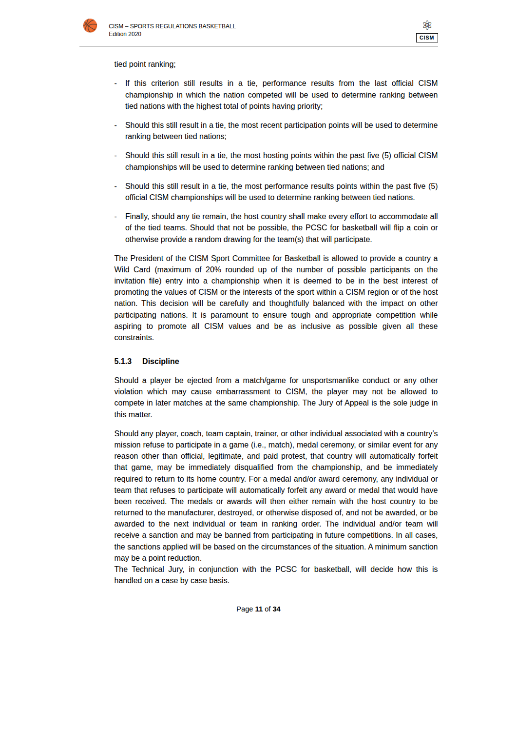🏀
CISM – SPORTS REGULATIONS BASKETBALL
Edition 2020
⚛ CISM
tied point ranking;
If this criterion still results in a tie, performance results from the last official CISM championship in which the nation competed will be used to determine ranking between tied nations with the highest total of points having priority;
Should this still result in a tie, the most recent participation points will be used to determine ranking between tied nations;
Should this still result in a tie, the most hosting points within the past five (5) official CISM championships will be used to determine ranking between tied nations; and
Should this still result in a tie, the most performance results points within the past five (5) official CISM championships will be used to determine ranking between tied nations.
Finally, should any tie remain, the host country shall make every effort to accommodate all of the tied teams. Should that not be possible, the PCSC for basketball will flip a coin or otherwise provide a random drawing for the team(s) that will participate.
The President of the CISM Sport Committee for Basketball is allowed to provide a country a Wild Card (maximum of 20% rounded up of the number of possible participants on the invitation file) entry into a championship when it is deemed to be in the best interest of promoting the values of CISM or the interests of the sport within a CISM region or of the host nation. This decision will be carefully and thoughtfully balanced with the impact on other participating nations. It is paramount to ensure tough and appropriate competition while aspiring to promote all CISM values and be as inclusive as possible given all these constraints.
5.1.3 Discipline
Should a player be ejected from a match/game for unsportsmanlike conduct or any other violation which may cause embarrassment to CISM, the player may not be allowed to compete in later matches at the same championship. The Jury of Appeal is the sole judge in this matter.
Should any player, coach, team captain, trainer, or other individual associated with a country’s mission refuse to participate in a game (i.e., match), medal ceremony, or similar event for any reason other than official, legitimate, and paid protest, that country will automatically forfeit that game, may be immediately disqualified from the championship, and be immediately required to return to its home country. For a medal and/or award ceremony, any individual or team that refuses to participate will automatically forfeit any award or medal that would have been received. The medals or awards will then either remain with the host country to be returned to the manufacturer, destroyed, or otherwise disposed of, and not be awarded, or be awarded to the next individual or team in ranking order. The individual and/or team will receive a sanction and may be banned from participating in future competitions. In all cases, the sanctions applied will be based on the circumstances of the situation. A minimum sanction may be a point reduction.
The Technical Jury, in conjunction with the PCSC for basketball, will decide how this is handled on a case by case basis.
Page 11 of 34